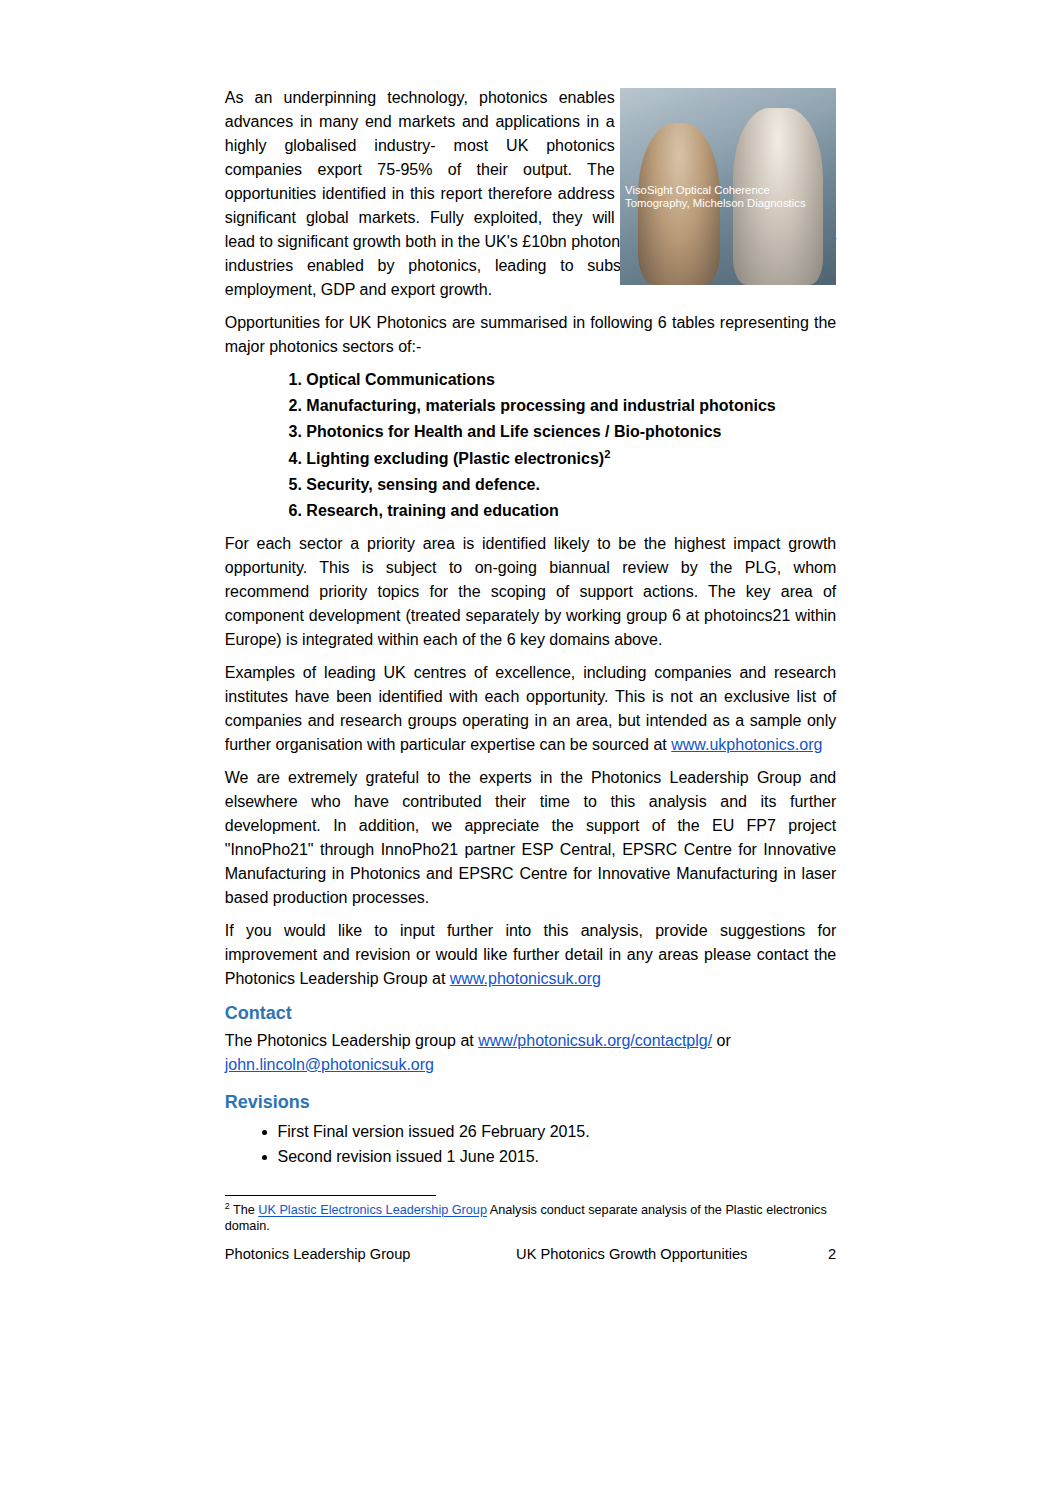VisoSight Optical Coherence
Tomography, Michelson Diagnostics
As an underpinning technology, photonics enables advances in many end markets and applications in a highly globalised industry- most UK photonics companies export 75-95% of their output. The opportunities identified in this report therefore address significant global markets. Fully exploited, they will lead to significant growth both in the UK's £10bn photonics industry and to in the many industries enabled by photonics, leading to substantial manufacturing based employment, GDP and export growth.
Opportunities for UK Photonics are summarised in following 6 tables representing the major photonics sectors of:-
Optical Communications
Manufacturing, materials processing and industrial photonics
Photonics for Health and Life sciences / Bio-photonics
Lighting excluding (Plastic electronics)2
Security, sensing and defence.
Research, training and education
For each sector a priority area is identified likely to be the highest impact growth opportunity. This is subject to on-going biannual review by the PLG, whom recommend priority topics for the scoping of support actions. The key area of component development (treated separately by working group 6 at photoincs21 within Europe) is integrated within each of the 6 key domains above.
Examples of leading UK centres of excellence, including companies and research institutes have been identified with each opportunity. This is not an exclusive list of companies and research groups operating in an area, but intended as a sample only further organisation with particular expertise can be sourced at www.ukphotonics.org
We are extremely grateful to the experts in the Photonics Leadership Group and elsewhere who have contributed their time to this analysis and its further development. In addition, we appreciate the support of the EU FP7 project "InnoPho21" through InnoPho21 partner ESP Central, EPSRC Centre for Innovative Manufacturing in Photonics and EPSRC Centre for Innovative Manufacturing in laser based production processes.
If you would like to input further into this analysis, provide suggestions for improvement and revision or would like further detail in any areas please contact the Photonics Leadership Group at www.photonicsuk.org
Contact
The Photonics Leadership group at www/photonicsuk.org/contactplg/ or
john.lincoln@photonicsuk.org
Revisions
First Final version issued 26 February 2015.
Second revision issued 1 June 2015.
2 The UK Plastic Electronics Leadership Group Analysis conduct separate analysis of the Plastic electronics domain.
Photonics Leadership Group
UK Photonics Growth Opportunities
2